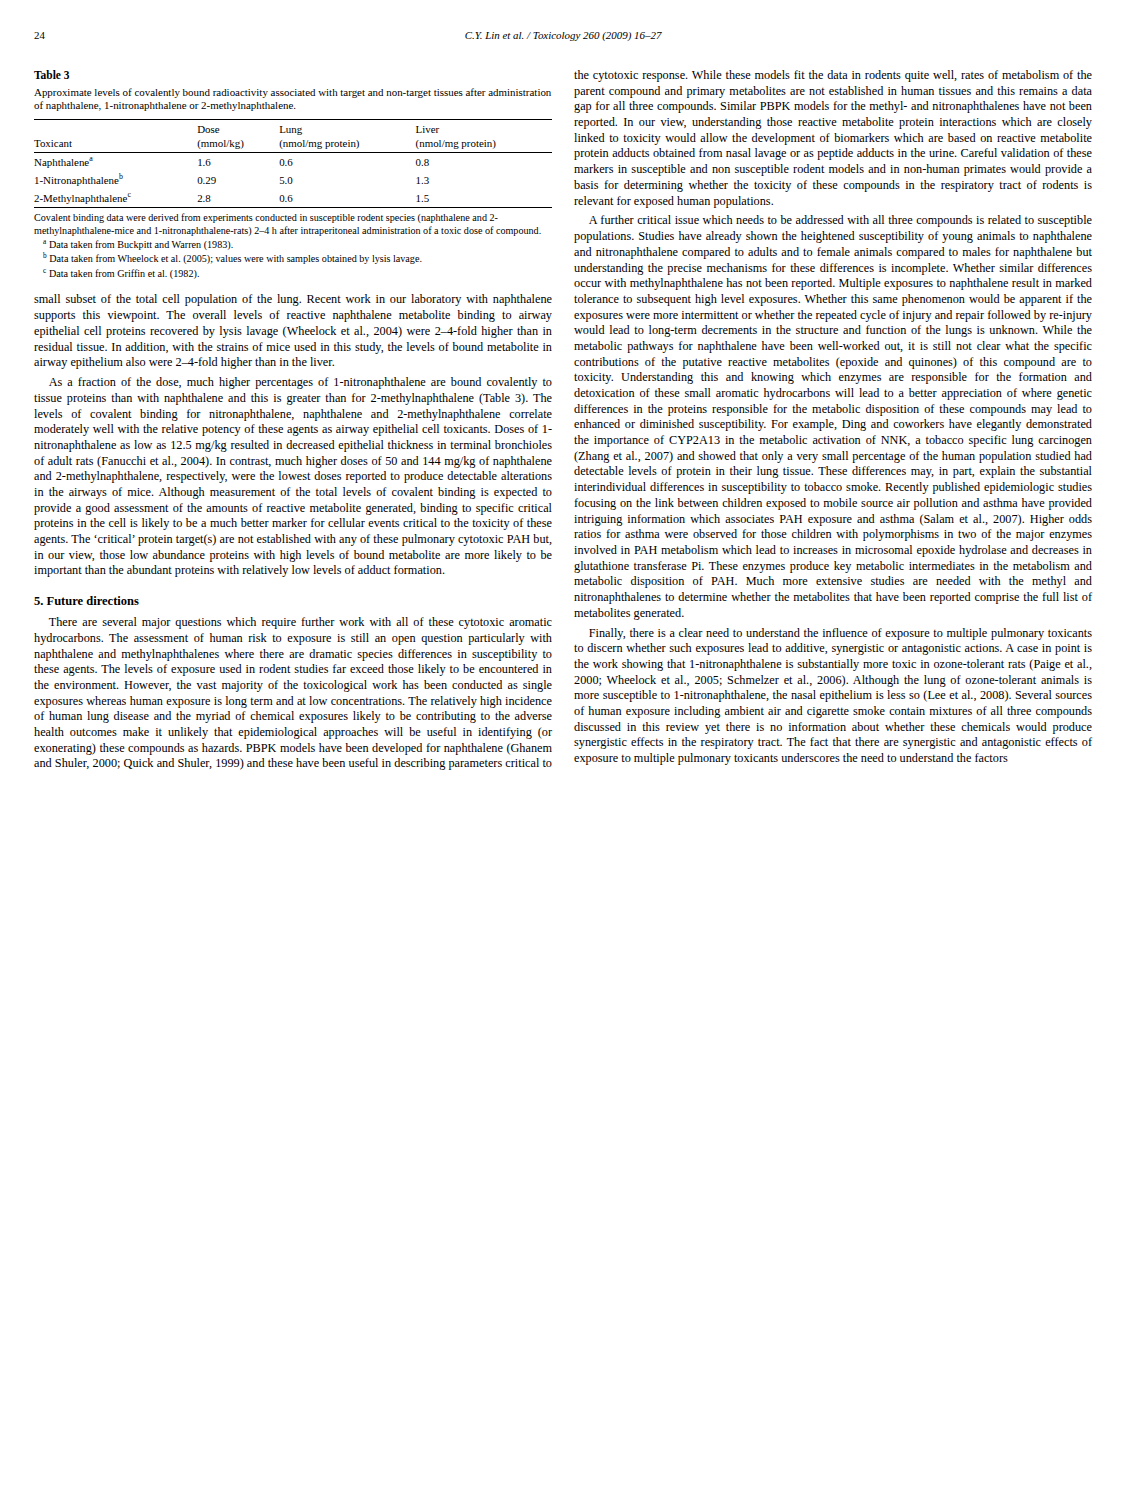24 C.Y. Lin et al. / Toxicology 260 (2009) 16–27
Table 3
Approximate levels of covalently bound radioactivity associated with target and non-target tissues after administration of naphthalene, 1-nitronaphthalene or 2-methylnaphthalene.
| Toxicant | Dose (mmol/kg) | Lung (nmol/mg protein) | Liver (nmol/mg protein) |
| --- | --- | --- | --- |
| Naphthalene a | 1.6 | 0.6 | 0.8 |
| 1-Nitronaphthalene b | 0.29 | 5.0 | 1.3 |
| 2-Methylnaphthalene c | 2.8 | 0.6 | 1.5 |
Covalent binding data were derived from experiments conducted in susceptible rodent species (naphthalene and 2-methylnaphthalene-mice and 1-nitronaphthalene-rats) 2–4 h after intraperitoneal administration of a toxic dose of compound.
a Data taken from Buckpitt and Warren (1983).
b Data taken from Wheelock et al. (2005); values were with samples obtained by lysis lavage.
c Data taken from Griffin et al. (1982).
small subset of the total cell population of the lung. Recent work in our laboratory with naphthalene supports this viewpoint. The overall levels of reactive naphthalene metabolite binding to airway epithelial cell proteins recovered by lysis lavage (Wheelock et al., 2004) were 2–4-fold higher than in residual tissue. In addition, with the strains of mice used in this study, the levels of bound metabolite in airway epithelium also were 2–4-fold higher than in the liver.
As a fraction of the dose, much higher percentages of 1-nitronaphthalene are bound covalently to tissue proteins than with naphthalene and this is greater than for 2-methylnaphthalene (Table 3). The levels of covalent binding for nitronaphthalene, naphthalene and 2-methylnaphthalene correlate moderately well with the relative potency of these agents as airway epithelial cell toxicants. Doses of 1-nitronaphthalene as low as 12.5 mg/kg resulted in decreased epithelial thickness in terminal bronchioles of adult rats (Fanucchi et al., 2004). In contrast, much higher doses of 50 and 144 mg/kg of naphthalene and 2-methylnaphthalene, respectively, were the lowest doses reported to produce detectable alterations in the airways of mice. Although measurement of the total levels of covalent binding is expected to provide a good assessment of the amounts of reactive metabolite generated, binding to specific critical proteins in the cell is likely to be a much better marker for cellular events critical to the toxicity of these agents. The ‘critical’ protein target(s) are not established with any of these pulmonary cytotoxic PAH but, in our view, those low abundance proteins with high levels of bound metabolite are more likely to be important than the abundant proteins with relatively low levels of adduct formation.
5. Future directions
There are several major questions which require further work with all of these cytotoxic aromatic hydrocarbons. The assessment of human risk to exposure is still an open question particularly with naphthalene and methylnaphthalenes where there are dramatic species differences in susceptibility to these agents. The levels of exposure used in rodent studies far exceed those likely to be encountered in the environment. However, the vast majority of the toxicological work has been conducted as single exposures whereas human exposure is long term and at low concentrations. The relatively high incidence of human lung disease and the myriad of chemical exposures likely to be contributing to the adverse health outcomes make it unlikely that epidemiological approaches will be useful in identifying (or exonerating) these compounds as hazards. PBPK models have been developed for naphthalene (Ghanem and Shuler, 2000; Quick and Shuler, 1999) and these have been useful in describing parameters critical to the cytotoxic response. While these models fit the data in rodents quite well, rates of metabolism of the parent compound and primary metabolites are not established in human tissues and this remains a data gap for all three compounds. Similar PBPK models for the methyl- and nitronaphthalenes have not been reported. In our view, understanding those reactive metabolite protein interactions which are closely linked to toxicity would allow the development of biomarkers which are based on reactive metabolite protein adducts obtained from nasal lavage or as peptide adducts in the urine. Careful validation of these markers in susceptible and non susceptible rodent models and in non-human primates would provide a basis for determining whether the toxicity of these compounds in the respiratory tract of rodents is relevant for exposed human populations.
A further critical issue which needs to be addressed with all three compounds is related to susceptible populations. Studies have already shown the heightened susceptibility of young animals to naphthalene and nitronaphthalene compared to adults and to female animals compared to males for naphthalene but understanding the precise mechanisms for these differences is incomplete. Whether similar differences occur with methylnaphthalene has not been reported. Multiple exposures to naphthalene result in marked tolerance to subsequent high level exposures. Whether this same phenomenon would be apparent if the exposures were more intermittent or whether the repeated cycle of injury and repair followed by re-injury would lead to long-term decrements in the structure and function of the lungs is unknown. While the metabolic pathways for naphthalene have been well-worked out, it is still not clear what the specific contributions of the putative reactive metabolites (epoxide and quinones) of this compound are to toxicity. Understanding this and knowing which enzymes are responsible for the formation and detoxication of these small aromatic hydrocarbons will lead to a better appreciation of where genetic differences in the proteins responsible for the metabolic disposition of these compounds may lead to enhanced or diminished susceptibility. For example, Ding and coworkers have elegantly demonstrated the importance of CYP2A13 in the metabolic activation of NNK, a tobacco specific lung carcinogen (Zhang et al., 2007) and showed that only a very small percentage of the human population studied had detectable levels of protein in their lung tissue. These differences may, in part, explain the substantial interindividual differences in susceptibility to tobacco smoke. Recently published epidemiologic studies focusing on the link between children exposed to mobile source air pollution and asthma have provided intriguing information which associates PAH exposure and asthma (Salam et al., 2007). Higher odds ratios for asthma were observed for those children with polymorphisms in two of the major enzymes involved in PAH metabolism which lead to increases in microsomal epoxide hydrolase and decreases in glutathione transferase Pi. These enzymes produce key metabolic intermediates in the metabolism and metabolic disposition of PAH. Much more extensive studies are needed with the methyl and nitronaphthalenes to determine whether the metabolites that have been reported comprise the full list of metabolites generated.
Finally, there is a clear need to understand the influence of exposure to multiple pulmonary toxicants to discern whether such exposures lead to additive, synergistic or antagonistic actions. A case in point is the work showing that 1-nitronaphthalene is substantially more toxic in ozone-tolerant rats (Paige et al., 2000; Wheelock et al., 2005; Schmelzer et al., 2006). Although the lung of ozone-tolerant animals is more susceptible to 1-nitronaphthalene, the nasal epithelium is less so (Lee et al., 2008). Several sources of human exposure including ambient air and cigarette smoke contain mixtures of all three compounds discussed in this review yet there is no information about whether these chemicals would produce synergistic effects in the respiratory tract. The fact that there are synergistic and antagonistic effects of exposure to multiple pulmonary toxicants underscores the need to understand the factors